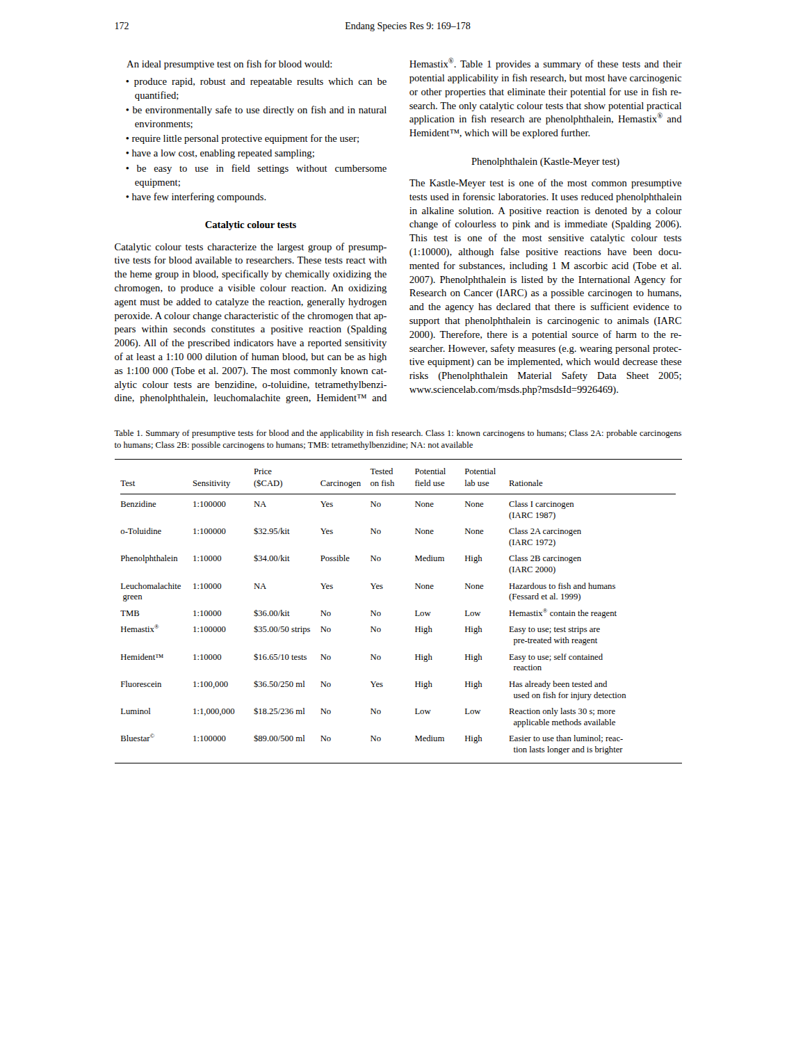172 Endang Species Res 9: 169–178
An ideal presumptive test on fish for blood would:
produce rapid, robust and repeatable results which can be quantified;
be environmentally safe to use directly on fish and in natural environments;
require little personal protective equipment for the user;
have a low cost, enabling repeated sampling;
be easy to use in field settings without cumbersome equipment;
have few interfering compounds.
Catalytic colour tests
Catalytic colour tests characterize the largest group of presumptive tests for blood available to researchers. These tests react with the heme group in blood, specifically by chemically oxidizing the chromogen, to produce a visible colour reaction. An oxidizing agent must be added to catalyze the reaction, generally hydrogen peroxide. A colour change characteristic of the chromogen that appears within seconds constitutes a positive reaction (Spalding 2006). All of the prescribed indicators have a reported sensitivity of at least a 1:10 000 dilution of human blood, but can be as high as 1:100 000 (Tobe et al. 2007). The most commonly known catalytic colour tests are benzidine, o-toluidine, tetramethylbenzidine, phenolphthalein, leuchomalachite green, Hemident™ and Hemastix®. Table 1 provides a summary of these tests and their potential applicability in fish research, but most have carcinogenic or other properties that eliminate their potential for use in fish research. The only catalytic colour tests that show potential practical application in fish research are phenolphthalein, Hemastix® and Hemident™, which will be explored further.
Phenolphthalein (Kastle-Meyer test)
The Kastle-Meyer test is one of the most common presumptive tests used in forensic laboratories. It uses reduced phenolphthalein in alkaline solution. A positive reaction is denoted by a colour change of colourless to pink and is immediate (Spalding 2006). This test is one of the most sensitive catalytic colour tests (1:10000), although false positive reactions have been documented for substances, including 1 M ascorbic acid (Tobe et al. 2007). Phenolphthalein is listed by the International Agency for Research on Cancer (IARC) as a possible carcinogen to humans, and the agency has declared that there is sufficient evidence to support that phenolphthalein is carcinogenic to animals (IARC 2000). Therefore, there is a potential source of harm to the researcher. However, safety measures (e.g. wearing personal protective equipment) can be implemented, which would decrease these risks (Phenolphthalein Material Safety Data Sheet 2005; www.sciencelab.com/msds.php?msdsId=9926469).
Table 1. Summary of presumptive tests for blood and the applicability in fish research. Class 1: known carcinogens to humans; Class 2A: probable carcinogens to humans; Class 2B: possible carcinogens to humans; TMB: tetramethylbenzidine; NA: not available
| Test | Sensitivity | Price ($CAD) | Carcinogen | Tested on fish | Potential field use | Potential lab use | Rationale |
| --- | --- | --- | --- | --- | --- | --- | --- |
| Benzidine | 1:100000 | NA | Yes | No | None | None | Class I carcinogen (IARC 1987) |
| o-Toluidine | 1:100000 | $32.95/kit | Yes | No | None | None | Class 2A carcinogen (IARC 1972) |
| Phenolphthalein | 1:10000 | $34.00/kit | Possible | No | Medium | High | Class 2B carcinogen (IARC 2000) |
| Leuchomalachite green | 1:10000 | NA | Yes | Yes | None | None | Hazardous to fish and humans (Fessard et al. 1999) |
| TMB | 1:10000 | $36.00/kit | No | No | Low | Low | Hemastix ® contain the reagent |
| Hemastix ® | 1:100000 | $35.00/50 strips | No | No | High | High | Easy to use; test strips are pre-treated with reagent |
| Hemident™ | 1:10000 | $16.65/10 tests | No | No | High | High | Easy to use; self contained reaction |
| Fluorescein | 1:100,000 | $36.50/250 ml | No | Yes | High | High | Has already been tested and used on fish for injury detection |
| Luminol | 1:1,000,000 | $18.25/236 ml | No | No | Low | Low | Reaction only lasts 30 s; more applicable methods available |
| Bluestar © | 1:100000 | $89.00/500 ml | No | No | Medium | High | Easier to use than luminol; reac- tion lasts longer and is brighter |